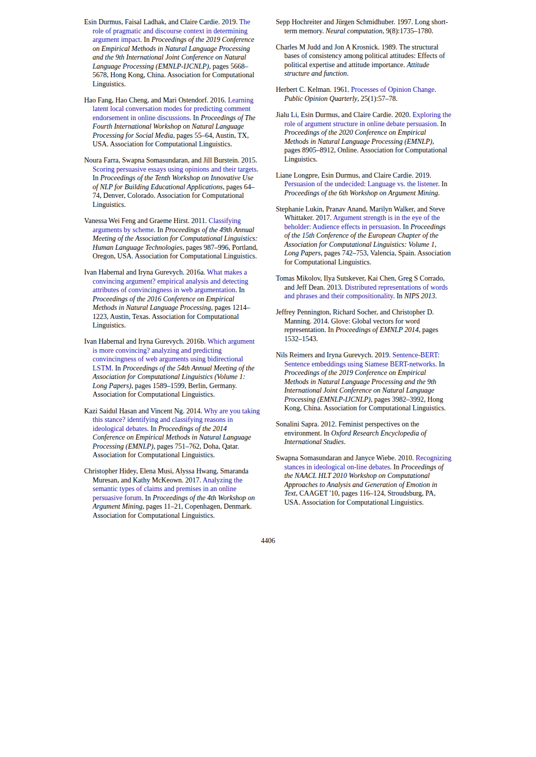Esin Durmus, Faisal Ladhak, and Claire Cardie. 2019. The role of pragmatic and discourse context in determining argument impact. In Proceedings of the 2019 Conference on Empirical Methods in Natural Language Processing and the 9th International Joint Conference on Natural Language Processing (EMNLP-IJCNLP), pages 5668–5678, Hong Kong, China. Association for Computational Linguistics.
Hao Fang, Hao Cheng, and Mari Ostendorf. 2016. Learning latent local conversation modes for predicting comment endorsement in online discussions. In Proceedings of The Fourth International Workshop on Natural Language Processing for Social Media, pages 55–64, Austin, TX, USA. Association for Computational Linguistics.
Noura Farra, Swapna Somasundaran, and Jill Burstein. 2015. Scoring persuasive essays using opinions and their targets. In Proceedings of the Tenth Workshop on Innovative Use of NLP for Building Educational Applications, pages 64–74, Denver, Colorado. Association for Computational Linguistics.
Vanessa Wei Feng and Graeme Hirst. 2011. Classifying arguments by scheme. In Proceedings of the 49th Annual Meeting of the Association for Computational Linguistics: Human Language Technologies, pages 987–996, Portland, Oregon, USA. Association for Computational Linguistics.
Ivan Habernal and Iryna Gurevych. 2016a. What makes a convincing argument? empirical analysis and detecting attributes of convincingness in web argumentation. In Proceedings of the 2016 Conference on Empirical Methods in Natural Language Processing, pages 1214–1223, Austin, Texas. Association for Computational Linguistics.
Ivan Habernal and Iryna Gurevych. 2016b. Which argument is more convincing? analyzing and predicting convincingness of web arguments using bidirectional LSTM. In Proceedings of the 54th Annual Meeting of the Association for Computational Linguistics (Volume 1: Long Papers), pages 1589–1599, Berlin, Germany. Association for Computational Linguistics.
Kazi Saidul Hasan and Vincent Ng. 2014. Why are you taking this stance? identifying and classifying reasons in ideological debates. In Proceedings of the 2014 Conference on Empirical Methods in Natural Language Processing (EMNLP), pages 751–762, Doha, Qatar. Association for Computational Linguistics.
Christopher Hidey, Elena Musi, Alyssa Hwang, Smaranda Muresan, and Kathy McKeown. 2017. Analyzing the semantic types of claims and premises in an online persuasive forum. In Proceedings of the 4th Workshop on Argument Mining, pages 11–21, Copenhagen, Denmark. Association for Computational Linguistics.
Sepp Hochreiter and Jürgen Schmidhuber. 1997. Long short-term memory. Neural computation, 9(8):1735–1780.
Charles M Judd and Jon A Krosnick. 1989. The structural bases of consistency among political attitudes: Effects of political expertise and attitude importance. Attitude structure and function.
Herbert C. Kelman. 1961. Processes of Opinion Change. Public Opinion Quarterly, 25(1):57–78.
Jialu Li, Esin Durmus, and Claire Cardie. 2020. Exploring the role of argument structure in online debate persuasion. In Proceedings of the 2020 Conference on Empirical Methods in Natural Language Processing (EMNLP), pages 8905–8912, Online. Association for Computational Linguistics.
Liane Longpre, Esin Durmus, and Claire Cardie. 2019. Persuasion of the undecided: Language vs. the listener. In Proceedings of the 6th Workshop on Argument Mining.
Stephanie Lukin, Pranav Anand, Marilyn Walker, and Steve Whittaker. 2017. Argument strength is in the eye of the beholder: Audience effects in persuasion. In Proceedings of the 15th Conference of the European Chapter of the Association for Computational Linguistics: Volume 1, Long Papers, pages 742–753, Valencia, Spain. Association for Computational Linguistics.
Tomas Mikolov, Ilya Sutskever, Kai Chen, Greg S Corrado, and Jeff Dean. 2013. Distributed representations of words and phrases and their compositionality. In NIPS 2013.
Jeffrey Pennington, Richard Socher, and Christopher D. Manning. 2014. Glove: Global vectors for word representation. In Proceedings of EMNLP 2014, pages 1532–1543.
Nils Reimers and Iryna Gurevych. 2019. Sentence-BERT: Sentence embeddings using Siamese BERT-networks. In Proceedings of the 2019 Conference on Empirical Methods in Natural Language Processing and the 9th International Joint Conference on Natural Language Processing (EMNLP-IJCNLP), pages 3982–3992, Hong Kong, China. Association for Computational Linguistics.
Sonalini Sapra. 2012. Feminist perspectives on the environment. In Oxford Research Encyclopedia of International Studies.
Swapna Somasundaran and Janyce Wiebe. 2010. Recognizing stances in ideological on-line debates. In Proceedings of the NAACL HLT 2010 Workshop on Computational Approaches to Analysis and Generation of Emotion in Text, CAAGET '10, pages 116–124, Stroudsburg, PA, USA. Association for Computational Linguistics.
4406